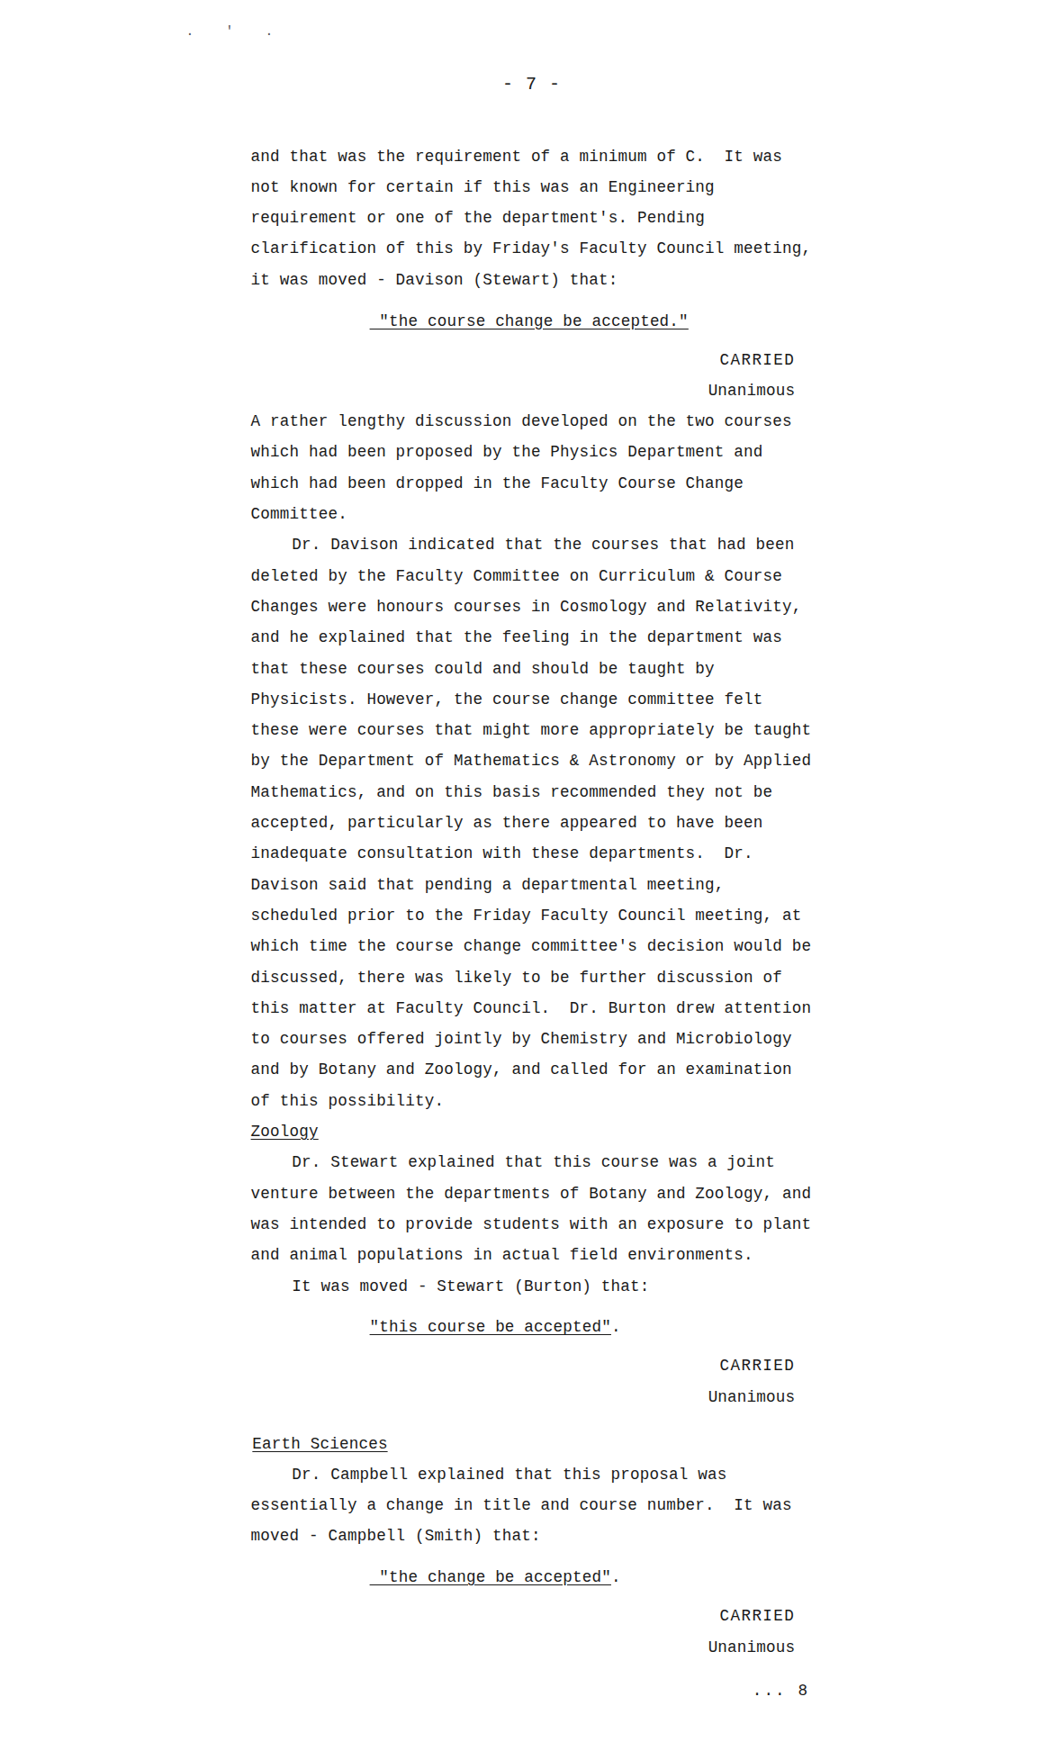. ' .
- 7 -
and that was the requirement of a minimum of C. It was not known for certain if this was an Engineering requirement or one of the department's. Pending clarification of this by Friday's Faculty Council meeting, it was moved - Davison (Stewart) that:
"the course change be accepted."
CARRIED Unanimous
A rather lengthy discussion developed on the two courses which had been proposed by the Physics Department and which had been dropped in the Faculty Course Change Committee.
Dr. Davison indicated that the courses that had been deleted by the Faculty Committee on Curriculum & Course Changes were honours courses in Cosmology and Relativity, and he explained that the feeling in the department was that these courses could and should be taught by Physicists. However, the course change committee felt these were courses that might more appropriately be taught by the Department of Mathematics & Astronomy or by Applied Mathematics, and on this basis recommended they not be accepted, particularly as there appeared to have been inadequate consultation with these departments. Dr. Davison said that pending a departmental meeting, scheduled prior to the Friday Faculty Council meeting, at which time the course change committee's decision would be discussed, there was likely to be further discussion of this matter at Faculty Council. Dr. Burton drew attention to courses offered jointly by Chemistry and Microbiology and by Botany and Zoology, and called for an examination of this possibility.
Zoology
Dr. Stewart explained that this course was a joint venture between the departments of Botany and Zoology, and was intended to provide students with an exposure to plant and animal populations in actual field environments.
It was moved - Stewart (Burton) that:
"this course be accepted".
CARRIED Unanimous
Earth Sciences
Dr. Campbell explained that this proposal was essentially a change in title and course number. It was moved - Campbell (Smith) that:
"the change be accepted".
CARRIED Unanimous
... 8